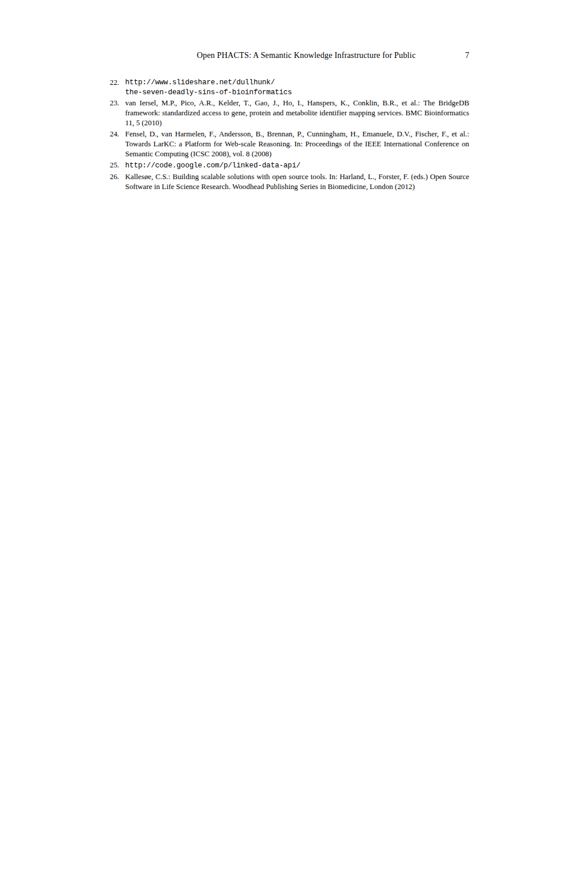Open PHACTS: A Semantic Knowledge Infrastructure for Public 7
22. http://www.slideshare.net/dullhunk/ the-seven-deadly-sins-of-bioinformatics
23. van Iersel, M.P., Pico, A.R., Kelder, T., Gao, J., Ho, I., Hanspers, K., Conklin, B.R., et al.: The BridgeDB framework: standardized access to gene, protein and metabolite identifier mapping services. BMC Bioinformatics 11, 5 (2010)
24. Fensel, D., van Harmelen, F., Andersson, B., Brennan, P., Cunningham, H., Emanuele, D.V., Fischer, F., et al.: Towards LarKC: a Platform for Web-scale Reasoning. In: Proceedings of the IEEE International Conference on Semantic Computing (ICSC 2008), vol. 8 (2008)
25. http://code.google.com/p/linked-data-api/
26. Kallesøe, C.S.: Building scalable solutions with open source tools. In: Harland, L., Forster, F. (eds.) Open Source Software in Life Science Research. Woodhead Publishing Series in Biomedicine, London (2012)